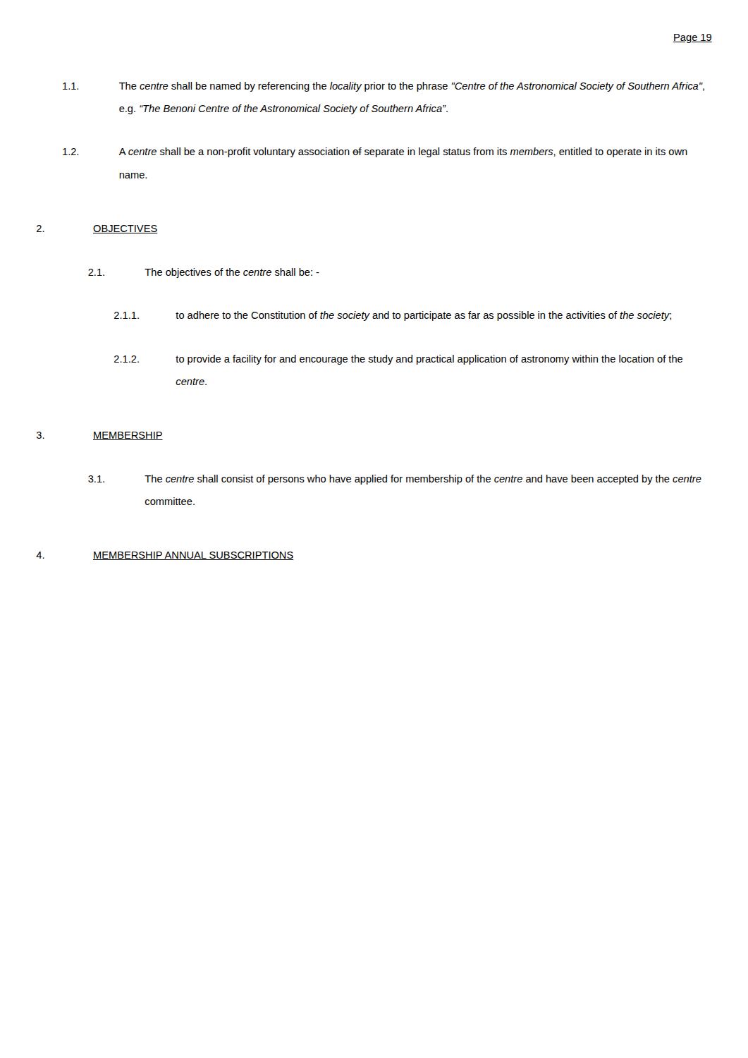Page 19
1.1.
The centre shall be named by referencing the locality prior to the phrase "Centre of the Astronomical Society of Southern Africa", e.g. “The Benoni Centre of the Astronomical Society of Southern Africa”.
1.2.
A centre shall be a non-profit voluntary association of separate in legal status from its members, entitled to operate in its own name.
2.
OBJECTIVES
2.1.
The objectives of the centre shall be: -
2.1.1.
to adhere to the Constitution of the society and to participate as far as possible in the activities of the society;
2.1.2.
to provide a facility for and encourage the study and practical application of astronomy within the location of the centre.
3.
MEMBERSHIP
3.1.
The centre shall consist of persons who have applied for membership of the centre and have been accepted by the centre committee.
4.
MEMBERSHIP ANNUAL SUBSCRIPTIONS